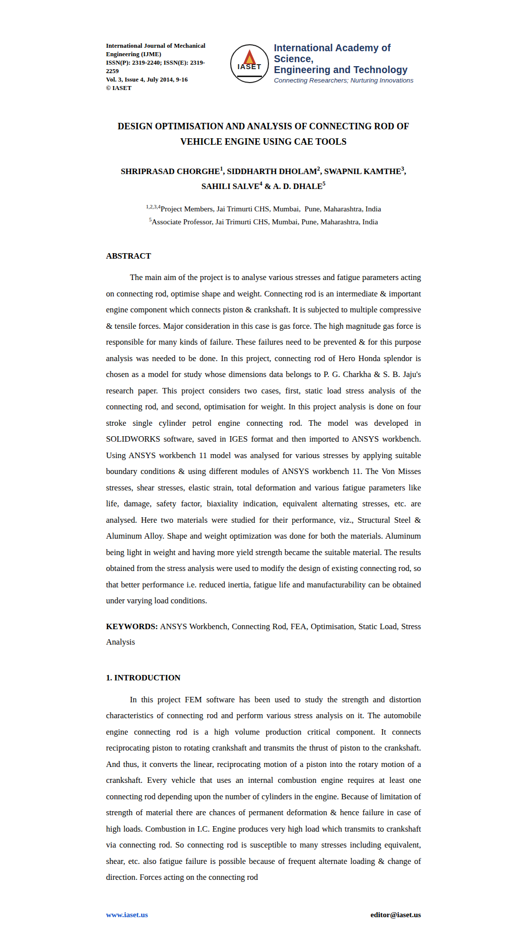International Journal of Mechanical
Engineering (IJME)
ISSN(P): 2319-2240; ISSN(E): 2319-2259
Vol. 3, Issue 4, July 2014, 9-16
© IASET
IASET
International Academy of Science,
Engineering and Technology
Connecting Researchers; Nurturing Innovations
Design Optimisation and Analysis of Connecting Rod of Vehicle Engine Using CAE Tools
SHRIPRASAD CHORGHE1, SIDDHARTH DHOLAM2, SWAPNIL KAMTHE3,
SAHILI SALVE4 & A. D. DHALE5
1,2,3,4Project Members, Jai Trimurti CHS, Mumbai, Pune, Maharashtra, India
5Associate Professor, Jai Trimurti CHS, Mumbai, Pune, Maharashtra, India
Abstract
The main aim of the project is to analyse various stresses and fatigue parameters acting on connecting rod, optimise shape and weight. Connecting rod is an intermediate & important engine component which connects piston & crankshaft. It is subjected to multiple compressive & tensile forces. Major consideration in this case is gas force. The high magnitude gas force is responsible for many kinds of failure. These failures need to be prevented & for this purpose analysis was needed to be done. In this project, connecting rod of Hero Honda splendor is chosen as a model for study whose dimensions data belongs to P. G. Charkha & S. B. Jaju's research paper. This project considers two cases, first, static load stress analysis of the connecting rod, and second, optimisation for weight. In this project analysis is done on four stroke single cylinder petrol engine connecting rod. The model was developed in SOLIDWORKS software, saved in IGES format and then imported to ANSYS workbench. Using ANSYS workbench 11 model was analysed for various stresses by applying suitable boundary conditions & using different modules of ANSYS workbench 11. The Von Misses stresses, shear stresses, elastic strain, total deformation and various fatigue parameters like life, damage, safety factor, biaxiality indication, equivalent alternating stresses, etc. are analysed. Here two materials were studied for their performance, viz., Structural Steel & Aluminum Alloy. Shape and weight optimization was done for both the materials. Aluminum being light in weight and having more yield strength became the suitable material. The results obtained from the stress analysis were used to modify the design of existing connecting rod, so that better performance i.e. reduced inertia, fatigue life and manufacturability can be obtained under varying load conditions.
KEYWORDS: ANSYS Workbench, Connecting Rod, FEA, Optimisation, Static Load, Stress Analysis
1. Introduction
In this project FEM software has been used to study the strength and distortion characteristics of connecting rod and perform various stress analysis on it. The automobile engine connecting rod is a high volume production critical component. It connects reciprocating piston to rotating crankshaft and transmits the thrust of piston to the crankshaft. And thus, it converts the linear, reciprocating motion of a piston into the rotary motion of a crankshaft. Every vehicle that uses an internal combustion engine requires at least one connecting rod depending upon the number of cylinders in the engine. Because of limitation of strength of material there are chances of permanent deformation & hence failure in case of high loads. Combustion in I.C. Engine produces very high load which transmits to crankshaft via connecting rod. So connecting rod is susceptible to many stresses including equivalent, shear, etc. also fatigue failure is possible because of frequent alternate loading & change of direction. Forces acting on the connecting rod
www.iaset.us
editor@iaset.us